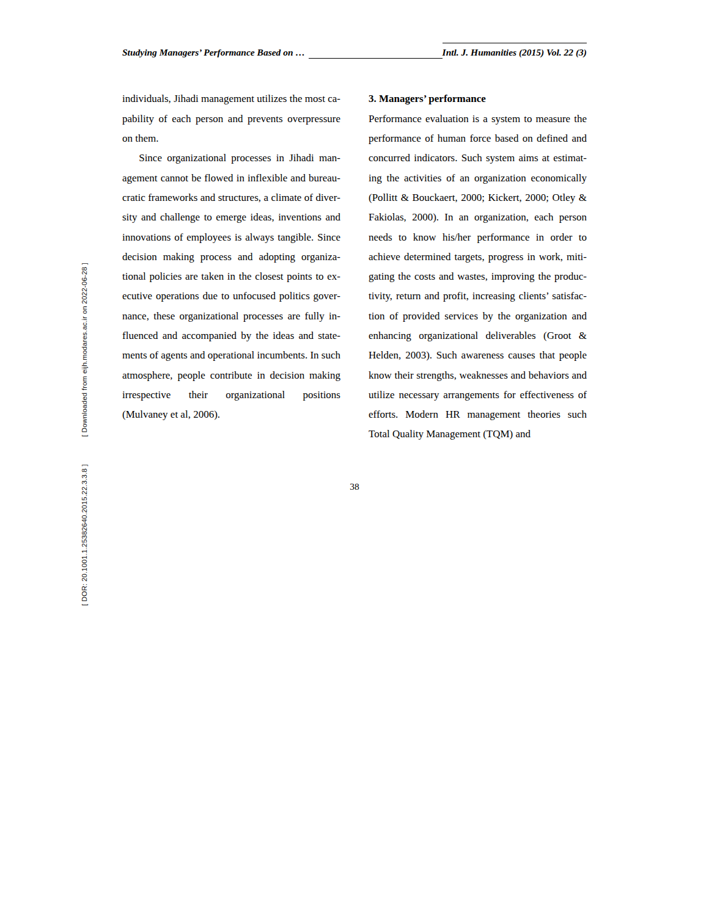[ Downloaded from eijh.modares.ac.ir on 2022-06-28 ]
[ DOR: 20.1001.1.25382640.2015.22.3.3.8 ]
Studying Managers’ Performance Based on … Intl. J. Humanities (2015) Vol. 22 (3)
individuals, Jihadi management utilizes the most capability of each person and prevents overpressure on them.
Since organizational processes in Jihadi management cannot be flowed in inflexible and bureaucratic frameworks and structures, a climate of diversity and challenge to emerge ideas, inventions and innovations of employees is always tangible. Since decision making process and adopting organizational policies are taken in the closest points to executive operations due to unfocused politics governance, these organizational processes are fully influenced and accompanied by the ideas and statements of agents and operational incumbents. In such atmosphere, people contribute in decision making irrespective their organizational positions (Mulvaney et al, 2006).
3. Managers’ performance
Performance evaluation is a system to measure the performance of human force based on defined and concurred indicators. Such system aims at estimating the activities of an organization economically (Pollitt & Bouckaert, 2000; Kickert, 2000; Otley & Fakiolas, 2000). In an organization, each person needs to know his/her performance in order to achieve determined targets, progress in work, mitigating the costs and wastes, improving the productivity, return and profit, increasing clients’ satisfaction of provided services by the organization and enhancing organizational deliverables (Groot & Helden, 2003). Such awareness causes that people know their strengths, weaknesses and behaviors and utilize necessary arrangements for effectiveness of efforts. Modern HR management theories such Total Quality Management (TQM) and
38